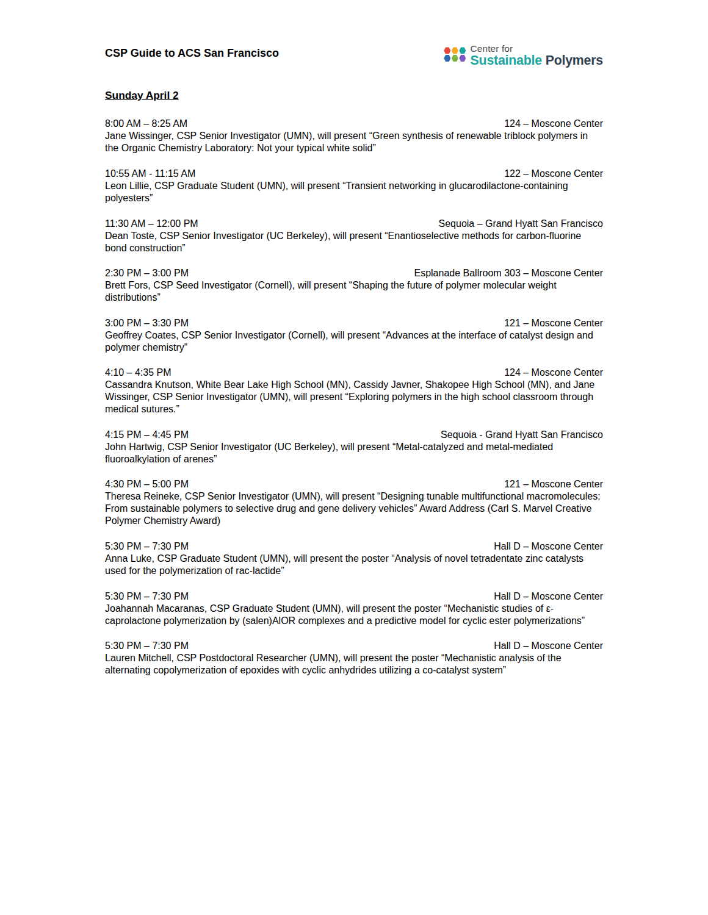CSP Guide to ACS San Francisco
Center for
Sustainable Polymers
Sunday April 2
8:00 AM – 8:25 AM 124 – Moscone Center
Jane Wissinger, CSP Senior Investigator (UMN), will present “Green synthesis of renewable triblock polymers in the Organic Chemistry Laboratory: Not your typical white solid”
10:55 AM - 11:15 AM 122 – Moscone Center
Leon Lillie, CSP Graduate Student (UMN), will present “Transient networking in glucarodilactone-containing polyesters”
11:30 AM – 12:00 PM Sequoia – Grand Hyatt San Francisco
Dean Toste, CSP Senior Investigator (UC Berkeley), will present “Enantioselective methods for carbon-fluorine bond construction”
2:30 PM – 3:00 PM Esplanade Ballroom 303 – Moscone Center
Brett Fors, CSP Seed Investigator (Cornell), will present “Shaping the future of polymer molecular weight distributions”
3:00 PM – 3:30 PM 121 – Moscone Center
Geoffrey Coates, CSP Senior Investigator (Cornell), will present “Advances at the interface of catalyst design and polymer chemistry”
4:10 – 4:35 PM 124 – Moscone Center
Cassandra Knutson, White Bear Lake High School (MN), Cassidy Javner, Shakopee High School (MN), and Jane Wissinger, CSP Senior Investigator (UMN), will present “Exploring polymers in the high school classroom through medical sutures.”
4:15 PM – 4:45 PM Sequoia - Grand Hyatt San Francisco
John Hartwig, CSP Senior Investigator (UC Berkeley), will present “Metal-catalyzed and metal-mediated fluoroalkylation of arenes”
4:30 PM – 5:00 PM 121 – Moscone Center
Theresa Reineke, CSP Senior Investigator (UMN), will present “Designing tunable multifunctional macromolecules: From sustainable polymers to selective drug and gene delivery vehicles” Award Address (Carl S. Marvel Creative Polymer Chemistry Award)
5:30 PM – 7:30 PM Hall D – Moscone Center
Anna Luke, CSP Graduate Student (UMN), will present the poster “Analysis of novel tetradentate zinc catalysts used for the polymerization of rac-lactide”
5:30 PM – 7:30 PM Hall D – Moscone Center
Joahannah Macaranas, CSP Graduate Student (UMN), will present the poster “Mechanistic studies of ε-caprolactone polymerization by (salen)AlOR complexes and a predictive model for cyclic ester polymerizations”
5:30 PM – 7:30 PM Hall D – Moscone Center
Lauren Mitchell, CSP Postdoctoral Researcher (UMN), will present the poster “Mechanistic analysis of the alternating copolymerization of epoxides with cyclic anhydrides utilizing a co-catalyst system”